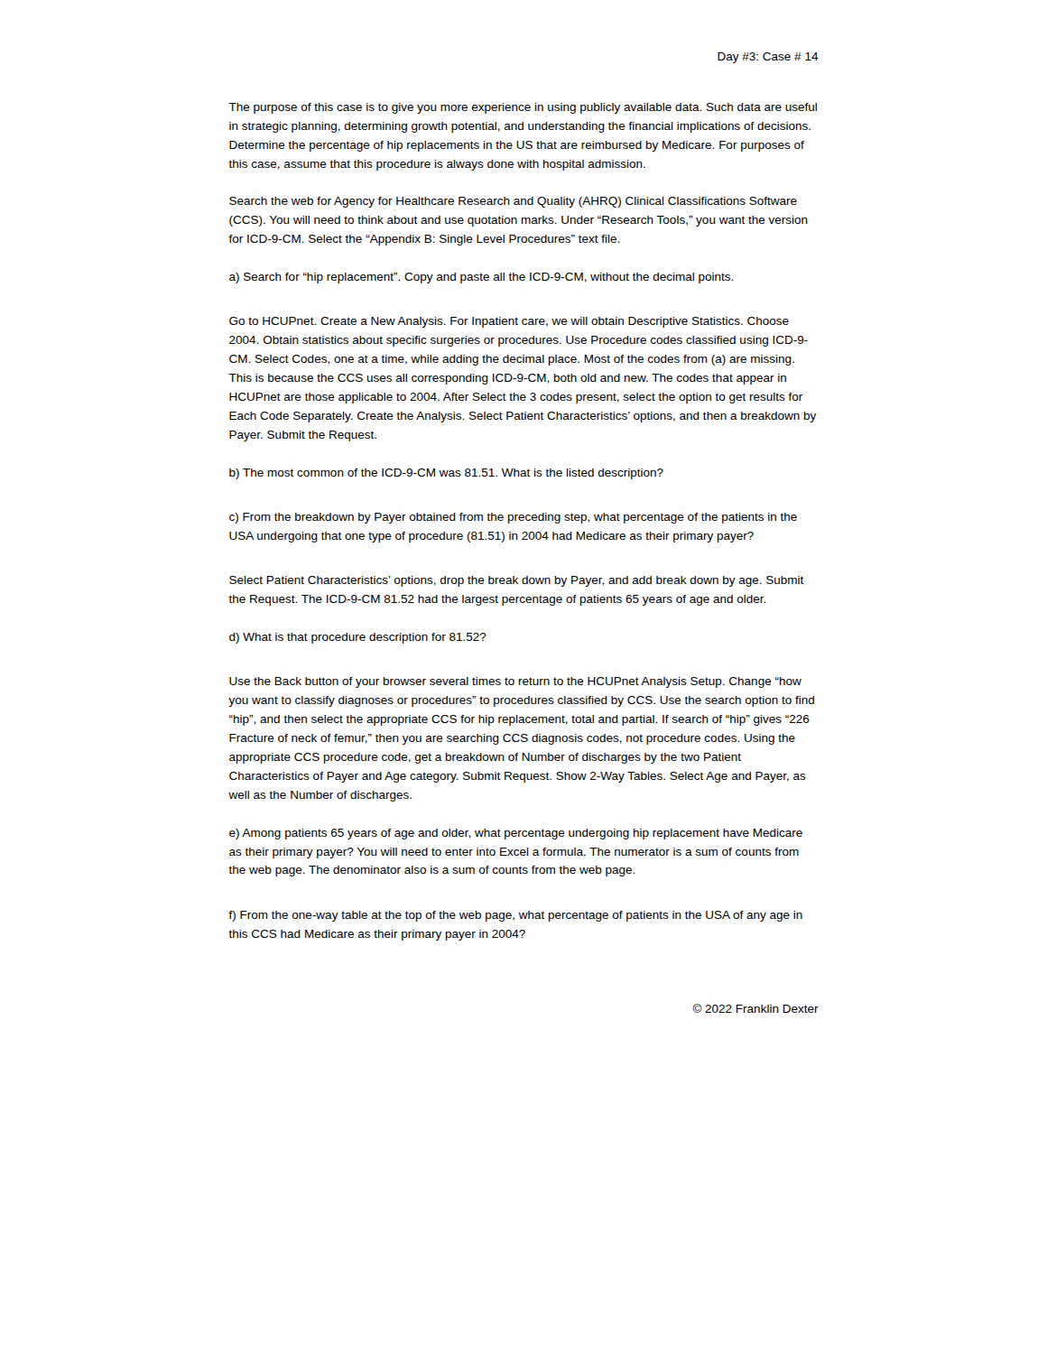Day #3: Case # 14
The purpose of this case is to give you more experience in using publicly available data. Such data are useful in strategic planning, determining growth potential, and understanding the financial implications of decisions. Determine the percentage of hip replacements in the US that are reimbursed by Medicare. For purposes of this case, assume that this procedure is always done with hospital admission.
Search the web for Agency for Healthcare Research and Quality (AHRQ) Clinical Classifications Software (CCS). You will need to think about and use quotation marks. Under “Research Tools,” you want the version for ICD-9-CM. Select the “Appendix B: Single Level Procedures” text file.
a) Search for “hip replacement”. Copy and paste all the ICD-9-CM, without the decimal points.
Go to HCUPnet. Create a New Analysis. For Inpatient care, we will obtain Descriptive Statistics. Choose 2004. Obtain statistics about specific surgeries or procedures. Use Procedure codes classified using ICD-9-CM. Select Codes, one at a time, while adding the decimal place. Most of the codes from (a) are missing. This is because the CCS uses all corresponding ICD-9-CM, both old and new. The codes that appear in HCUPnet are those applicable to 2004. After Select the 3 codes present, select the option to get results for Each Code Separately. Create the Analysis. Select Patient Characteristics’ options, and then a breakdown by Payer. Submit the Request.
b) The most common of the ICD-9-CM was 81.51. What is the listed description?
c) From the breakdown by Payer obtained from the preceding step, what percentage of the patients in the USA undergoing that one type of procedure (81.51) in 2004 had Medicare as their primary payer?
Select Patient Characteristics’ options, drop the break down by Payer, and add break down by age. Submit the Request. The ICD-9-CM 81.52 had the largest percentage of patients 65 years of age and older.
d) What is that procedure description for 81.52?
Use the Back button of your browser several times to return to the HCUPnet Analysis Setup. Change “how you want to classify diagnoses or procedures” to procedures classified by CCS. Use the search option to find “hip”, and then select the appropriate CCS for hip replacement, total and partial. If search of “hip” gives “226 Fracture of neck of femur,” then you are searching CCS diagnosis codes, not procedure codes. Using the appropriate CCS procedure code, get a breakdown of Number of discharges by the two Patient Characteristics of Payer and Age category. Submit Request. Show 2-Way Tables. Select Age and Payer, as well as the Number of discharges.
e) Among patients 65 years of age and older, what percentage undergoing hip replacement have Medicare as their primary payer? You will need to enter into Excel a formula. The numerator is a sum of counts from the web page. The denominator also is a sum of counts from the web page.
f) From the one-way table at the top of the web page, what percentage of patients in the USA of any age in this CCS had Medicare as their primary payer in 2004?
© 2022 Franklin Dexter